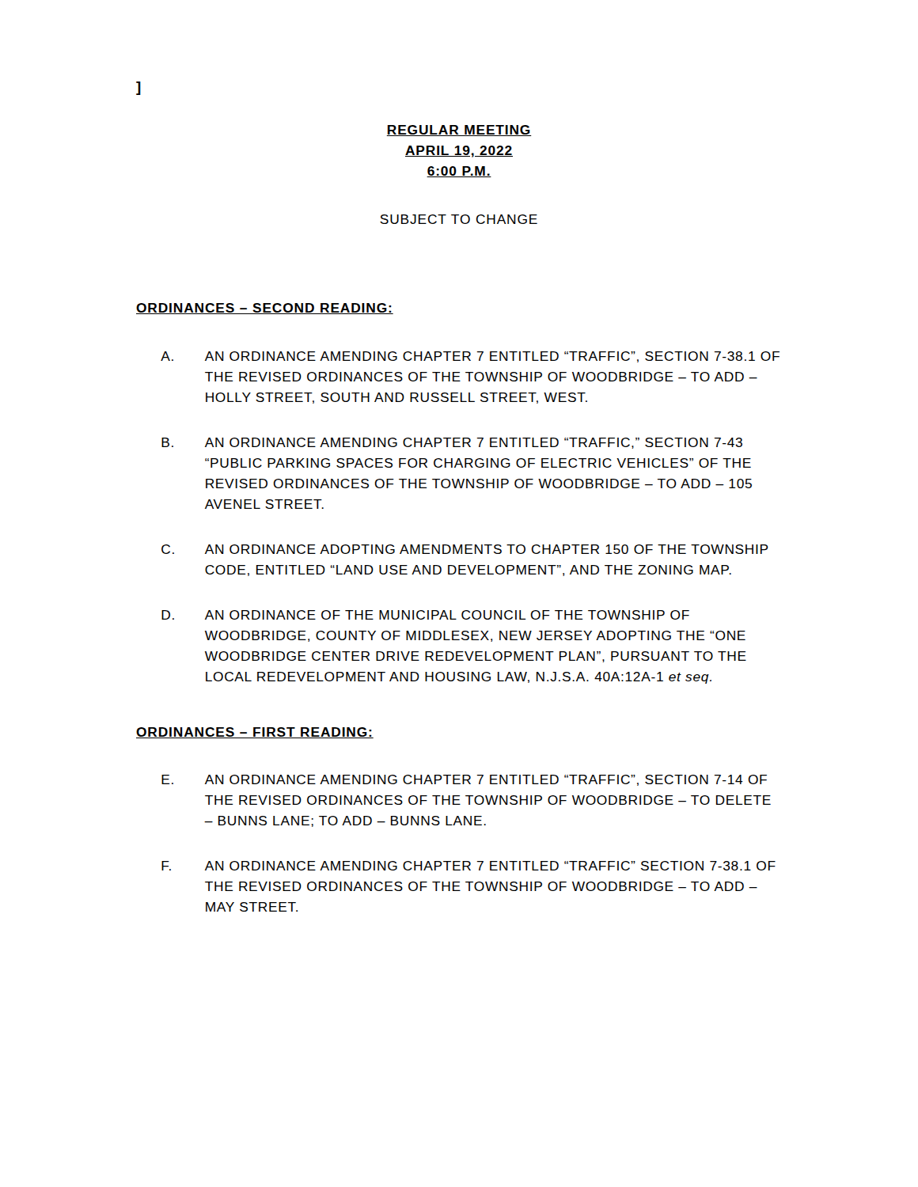]
REGULAR MEETING
APRIL 19, 2022
6:00 P.M.
SUBJECT TO CHANGE
ORDINANCES – SECOND READING:
A. AN ORDINANCE AMENDING CHAPTER 7 ENTITLED “TRAFFIC”, SECTION 7-38.1 OF THE REVISED ORDINANCES OF THE TOWNSHIP OF WOODBRIDGE – TO ADD – HOLLY STREET, SOUTH AND RUSSELL STREET, WEST.
B. AN ORDINANCE AMENDING CHAPTER 7 ENTITLED “TRAFFIC,” SECTION 7-43 “PUBLIC PARKING SPACES FOR CHARGING OF ELECTRIC VEHICLES” OF THE REVISED ORDINANCES OF THE TOWNSHIP OF WOODBRIDGE – TO ADD – 105 AVENEL STREET.
C. AN ORDINANCE ADOPTING AMENDMENTS TO CHAPTER 150 OF THE TOWNSHIP CODE, ENTITLED “LAND USE AND DEVELOPMENT”, AND THE ZONING MAP.
D. AN ORDINANCE OF THE MUNICIPAL COUNCIL OF THE TOWNSHIP OF WOODBRIDGE, COUNTY OF MIDDLESEX, NEW JERSEY ADOPTING THE “ONE WOODBRIDGE CENTER DRIVE REDEVELOPMENT PLAN”, PURSUANT TO THE LOCAL REDEVELOPMENT AND HOUSING LAW, N.J.S.A. 40A:12A-1 et seq.
ORDINANCES – FIRST READING:
E. AN ORDINANCE AMENDING CHAPTER 7 ENTITLED “TRAFFIC”, SECTION 7-14 OF THE REVISED ORDINANCES OF THE TOWNSHIP OF WOODBRIDGE – TO DELETE – BUNNS LANE; TO ADD – BUNNS LANE.
F. AN ORDINANCE AMENDING CHAPTER 7 ENTITLED “TRAFFIC” SECTION 7-38.1 OF THE REVISED ORDINANCES OF THE TOWNSHIP OF WOODBRIDGE – TO ADD – MAY STREET.